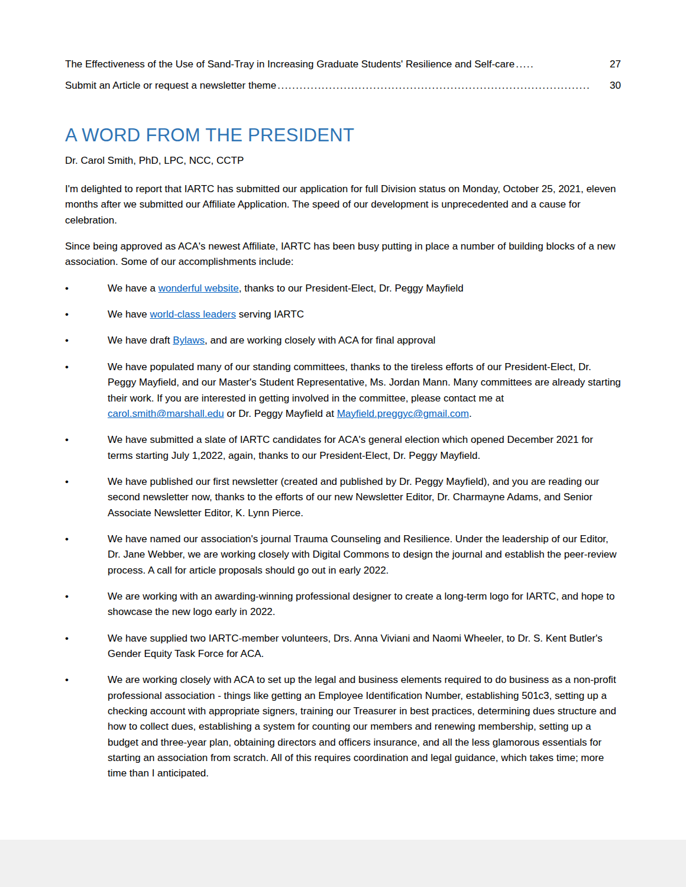The Effectiveness of the Use of Sand-Tray in Increasing Graduate Students' Resilience and Self-care ..... 27
Submit an Article or request a newsletter theme ..................................................................................... 30
A WORD FROM THE PRESIDENT
Dr. Carol Smith, PhD, LPC, NCC, CCTP
I'm delighted to report that IARTC has submitted our application for full Division status on Monday, October 25, 2021, eleven months after we submitted our Affiliate Application. The speed of our development is unprecedented and a cause for celebration.
Since being approved as ACA's newest Affiliate, IARTC has been busy putting in place a number of building blocks of a new association. Some of our accomplishments include:
• We have a wonderful website, thanks to our President-Elect, Dr. Peggy Mayfield
• We have world-class leaders serving IARTC
• We have draft Bylaws, and are working closely with ACA for final approval
• We have populated many of our standing committees, thanks to the tireless efforts of our President-Elect, Dr. Peggy Mayfield, and our Master's Student Representative, Ms. Jordan Mann. Many committees are already starting their work. If you are interested in getting involved in the committee, please contact me at carol.smith@marshall.edu or Dr. Peggy Mayfield at Mayfield.preggyc@gmail.com.
• We have submitted a slate of IARTC candidates for ACA's general election which opened December 2021 for terms starting July 1,2022, again, thanks to our President-Elect, Dr. Peggy Mayfield.
• We have published our first newsletter (created and published by Dr. Peggy Mayfield), and you are reading our second newsletter now, thanks to the efforts of our new Newsletter Editor, Dr. Charmayne Adams, and Senior Associate Newsletter Editor, K. Lynn Pierce.
• We have named our association's journal Trauma Counseling and Resilience. Under the leadership of our Editor, Dr. Jane Webber, we are working closely with Digital Commons to design the journal and establish the peer-review process. A call for article proposals should go out in early 2022.
• We are working with an awarding-winning professional designer to create a long-term logo for IARTC, and hope to showcase the new logo early in 2022.
• We have supplied two IARTC-member volunteers, Drs. Anna Viviani and Naomi Wheeler, to Dr. S. Kent Butler's Gender Equity Task Force for ACA.
• We are working closely with ACA to set up the legal and business elements required to do business as a non-profit professional association - things like getting an Employee Identification Number, establishing 501c3, setting up a checking account with appropriate signers, training our Treasurer in best practices, determining dues structure and how to collect dues, establishing a system for counting our members and renewing membership, setting up a budget and three-year plan, obtaining directors and officers insurance, and all the less glamorous essentials for starting an association from scratch. All of this requires coordination and legal guidance, which takes time; more time than I anticipated.